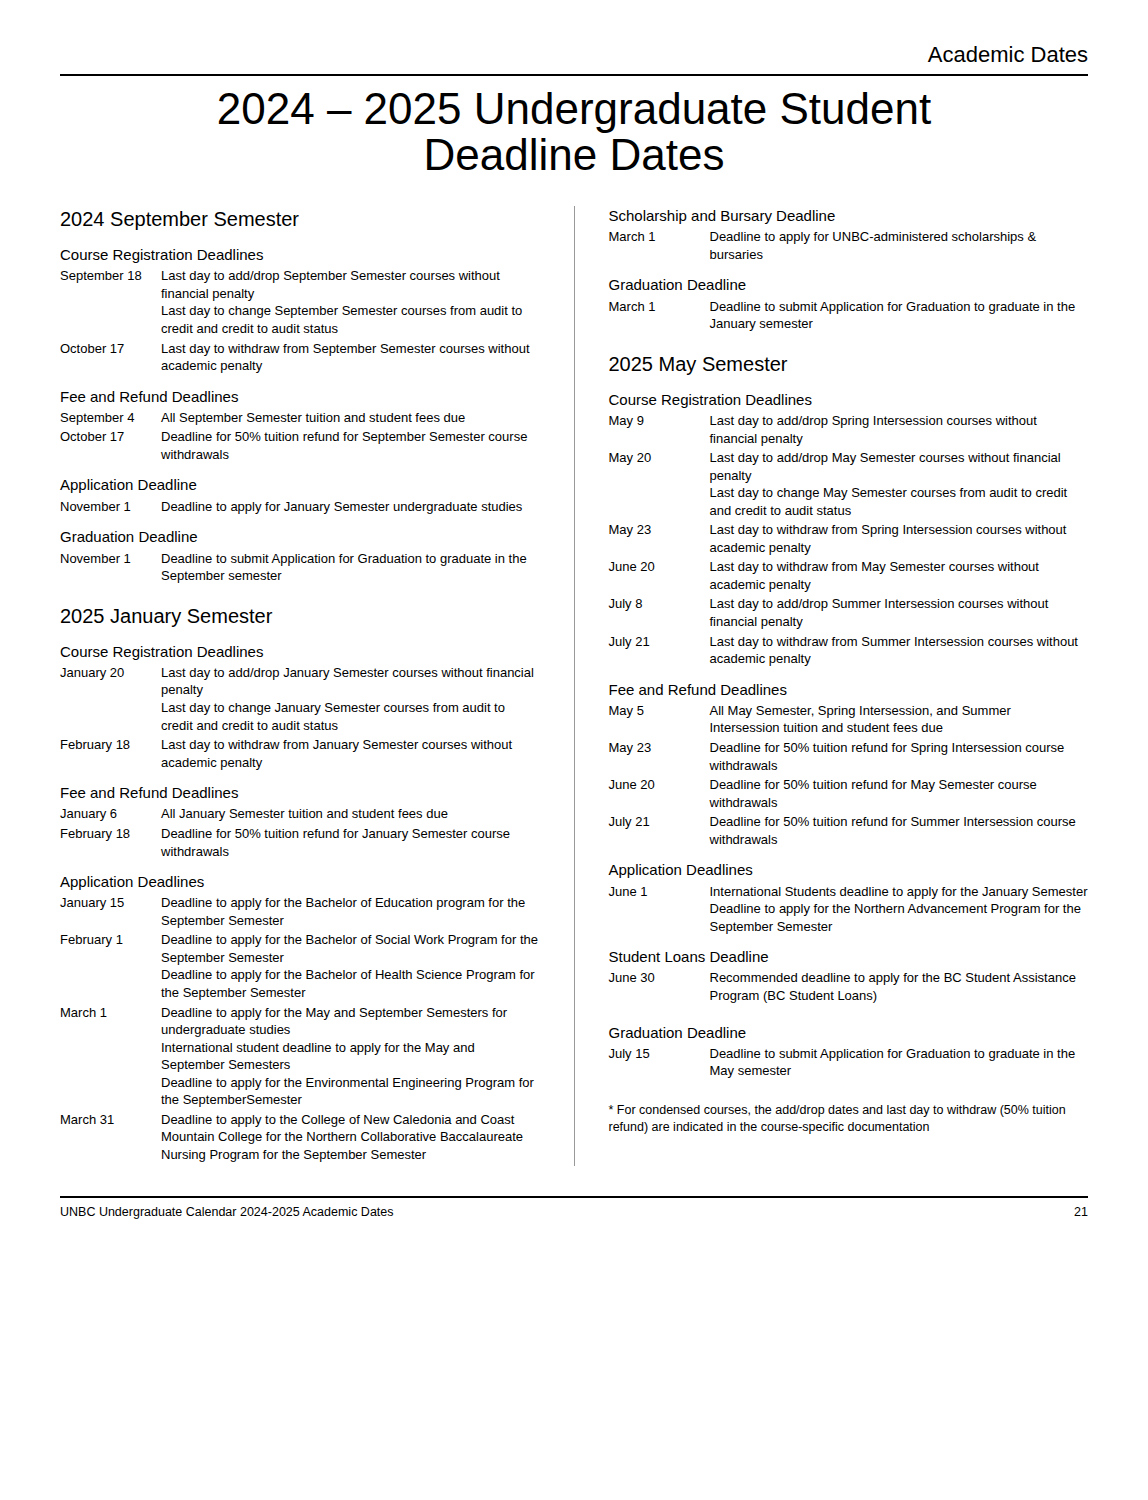Academic Dates
2024 – 2025 Undergraduate Student
Deadline Dates
2024 September Semester
Course Registration Deadlines
September 18
Last day to add/drop September Semester courses without financial penalty
Last day to change September Semester courses from audit to credit and credit to audit status
October 17
Last day to withdraw from September Semester courses without academic penalty
Fee and Refund Deadlines
September 4
All September Semester tuition and student fees due
October 17
Deadline for 50% tuition refund for September Semester course withdrawals
Application Deadline
November 1
Deadline to apply for January Semester undergraduate studies
Graduation Deadline
November 1
Deadline to submit Application for Graduation to graduate in the September semester
2025 January Semester
Course Registration Deadlines
January 20
Last day to add/drop January Semester courses without financial penalty
Last day to change January Semester courses from audit to credit and credit to audit status
February 18
Last day to withdraw from January Semester courses without academic penalty
Fee and Refund Deadlines
January 6
All January Semester tuition and student fees due
February 18
Deadline for 50% tuition refund for January Semester course withdrawals
Application Deadlines
January 15
Deadline to apply for the Bachelor of Education program for the September Semester
February 1
Deadline to apply for the Bachelor of Social Work Program for the September Semester
Deadline to apply for the Bachelor of Health Science Program for the September Semester
March 1
Deadline to apply for the May and September Semesters for undergraduate studies
International student deadline to apply for the May and September Semesters
Deadline to apply for the Environmental Engineering Program for the SeptemberSemester
March 31
Deadline to apply to the College of New Caledonia and Coast Mountain College for the Northern Collaborative Baccalaureate Nursing Program for the September Semester
Scholarship and Bursary Deadline
March 1
Deadline to apply for UNBC-administered scholarships & bursaries
Graduation Deadline
March 1
Deadline to submit Application for Graduation to graduate in the January semester
2025 May Semester
Course Registration Deadlines
May 9
Last day to add/drop Spring Intersession courses without financial penalty
May 20
Last day to add/drop May Semester courses without financial penalty
Last day to change May Semester courses from audit to credit and credit to audit status
May 23
Last day to withdraw from Spring Intersession courses without academic penalty
June 20
Last day to withdraw from May Semester courses without academic penalty
July 8
Last day to add/drop Summer Intersession courses without financial penalty
July 21
Last day to withdraw from Summer Intersession courses without academic penalty
Fee and Refund Deadlines
May 5
All May Semester, Spring Intersession, and Summer
Intersession tuition and student fees due
May 23
Deadline for 50% tuition refund for Spring Intersession course withdrawals
June 20
Deadline for 50% tuition refund for May Semester course withdrawals
July 21
Deadline for 50% tuition refund for Summer Intersession course withdrawals
Application Deadlines
June 1
International Students deadline to apply for the January Semester
Deadline to apply for the Northern Advancement Program for the September Semester
Student Loans Deadline
June 30
Recommended deadline to apply for the BC Student Assistance Program (BC Student Loans)
Graduation Deadline
July 15
Deadline to submit Application for Graduation to graduate in the May semester
* For condensed courses, the add/drop dates and last day to withdraw (50% tuition refund) are indicated in the course-specific documentation
UNBC Undergraduate Calendar 2024-2025 Academic Dates 21